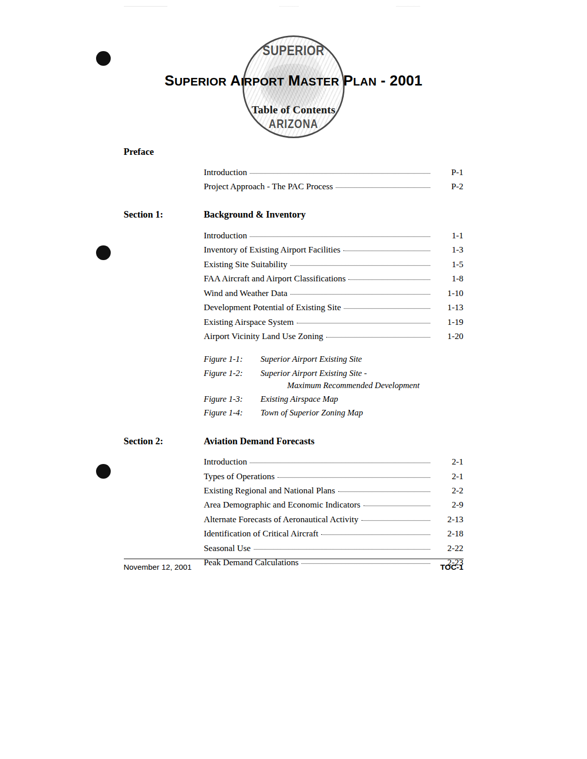SUPERIOR AIRPORT MASTER PLAN - 2001
Table of Contents
Preface
Introduction P-1
Project Approach - The PAC Process P-2
Section 1: Background & Inventory
Introduction 1-1
Inventory of Existing Airport Facilities 1-3
Existing Site Suitability 1-5
FAA Aircraft and Airport Classifications 1-8
Wind and Weather Data 1-10
Development Potential of Existing Site 1-13
Existing Airspace System 1-19
Airport Vicinity Land Use Zoning 1-20
Figure 1-1: Superior Airport Existing Site
Figure 1-2: Superior Airport Existing Site -Maximum Recommended Development
Figure 1-3: Existing Airspace Map
Figure 1-4: Town of Superior Zoning Map
Section 2: Aviation Demand Forecasts
Introduction 2-1
Types of Operations 2-1
Existing Regional and National Plans 2-2
Area Demographic and Economic Indicators 2-9
Alternate Forecasts of Aeronautical Activity 2-13
Identification of Critical Aircraft 2-18
Seasonal Use 2-22
Peak Demand Calculations 2-23
November 12, 2001 TOC-1